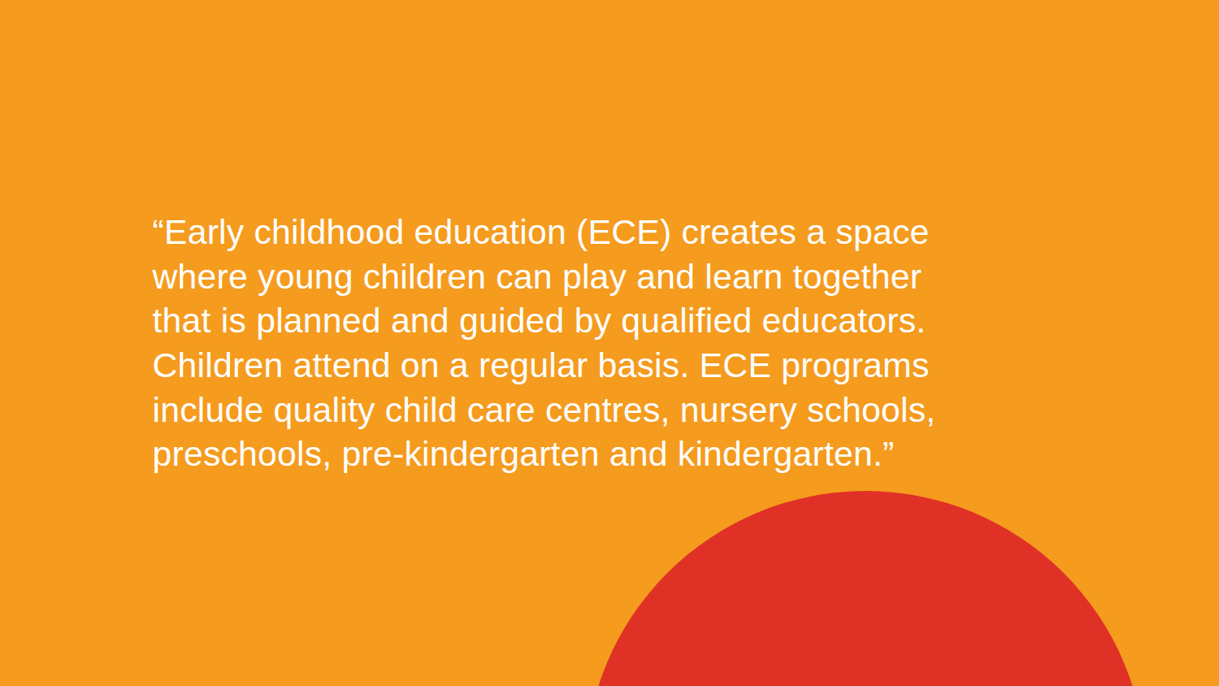“Early childhood education (ECE) creates a space where young children can play and learn together that is planned and guided by qualified educators. Children attend on a regular basis. ECE programs include quality child care centres, nursery schools, preschools, pre-kindergarten and kindergarten.”